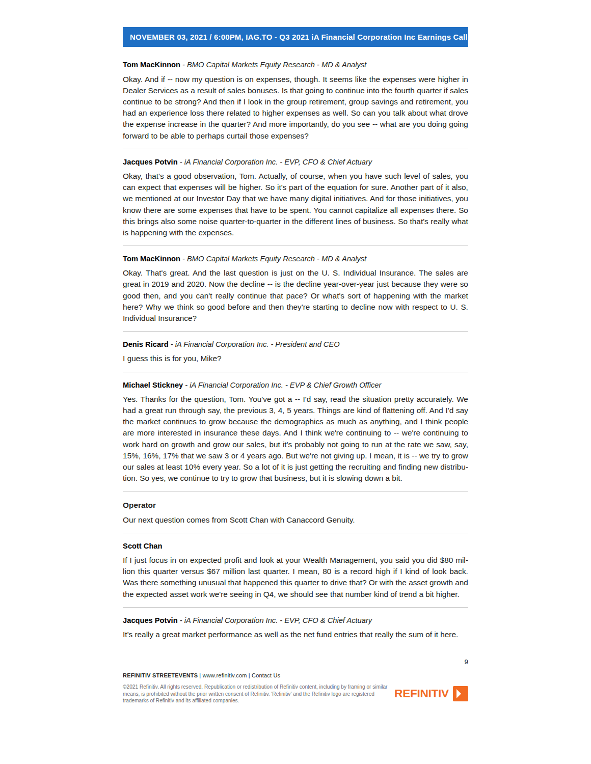NOVEMBER 03, 2021 / 6:00PM, IAG.TO - Q3 2021 iA Financial Corporation Inc Earnings Call
Tom MacKinnon - BMO Capital Markets Equity Research - MD & Analyst
Okay. And if -- now my question is on expenses, though. It seems like the expenses were higher in Dealer Services as a result of sales bonuses. Is that going to continue into the fourth quarter if sales continue to be strong? And then if I look in the group retirement, group savings and retirement, you had an experience loss there related to higher expenses as well. So can you talk about what drove the expense increase in the quarter? And more importantly, do you see -- what are you doing going forward to be able to perhaps curtail those expenses?
Jacques Potvin - iA Financial Corporation Inc. - EVP, CFO & Chief Actuary
Okay, that's a good observation, Tom. Actually, of course, when you have such level of sales, you can expect that expenses will be higher. So it's part of the equation for sure. Another part of it also, we mentioned at our Investor Day that we have many digital initiatives. And for those initiatives, you know there are some expenses that have to be spent. You cannot capitalize all expenses there. So this brings also some noise quarter-to-quarter in the different lines of business. So that's really what is happening with the expenses.
Tom MacKinnon - BMO Capital Markets Equity Research - MD & Analyst
Okay. That's great. And the last question is just on the U. S. Individual Insurance. The sales are great in 2019 and 2020. Now the decline -- is the decline year-over-year just because they were so good then, and you can't really continue that pace? Or what's sort of happening with the market here? Why we think so good before and then they're starting to decline now with respect to U. S. Individual Insurance?
Denis Ricard - iA Financial Corporation Inc. - President and CEO
I guess this is for you, Mike?
Michael Stickney - iA Financial Corporation Inc. - EVP & Chief Growth Officer
Yes. Thanks for the question, Tom. You've got a -- I'd say, read the situation pretty accurately. We had a great run through say, the previous 3, 4, 5 years. Things are kind of flattening off. And I'd say the market continues to grow because the demographics as much as anything, and I think people are more interested in insurance these days. And I think we're continuing to -- we're continuing to work hard on growth and grow our sales, but it's probably not going to run at the rate we saw, say, 15%, 16%, 17% that we saw 3 or 4 years ago. But we're not giving up. I mean, it is -- we try to grow our sales at least 10% every year. So a lot of it is just getting the recruiting and finding new distribution. So yes, we continue to try to grow that business, but it is slowing down a bit.
Operator
Our next question comes from Scott Chan with Canaccord Genuity.
Scott Chan
If I just focus in on expected profit and look at your Wealth Management, you said you did $80 million this quarter versus $67 million last quarter. I mean, 80 is a record high if I kind of look back. Was there something unusual that happened this quarter to drive that? Or with the asset growth and the expected asset work we're seeing in Q4, we should see that number kind of trend a bit higher.
Jacques Potvin - iA Financial Corporation Inc. - EVP, CFO & Chief Actuary
It's really a great market performance as well as the net fund entries that really the sum of it here.
9
REFINITIV STREETEVENTS | www.refinitiv.com | Contact Us
©2021 Refinitiv. All rights reserved. Republication or redistribution of Refinitiv content, including by framing or similar means, is prohibited without the prior written consent of Refinitiv. 'Refinitiv' and the Refinitiv logo are registered trademarks of Refinitiv and its affiliated companies.
REFINITIV